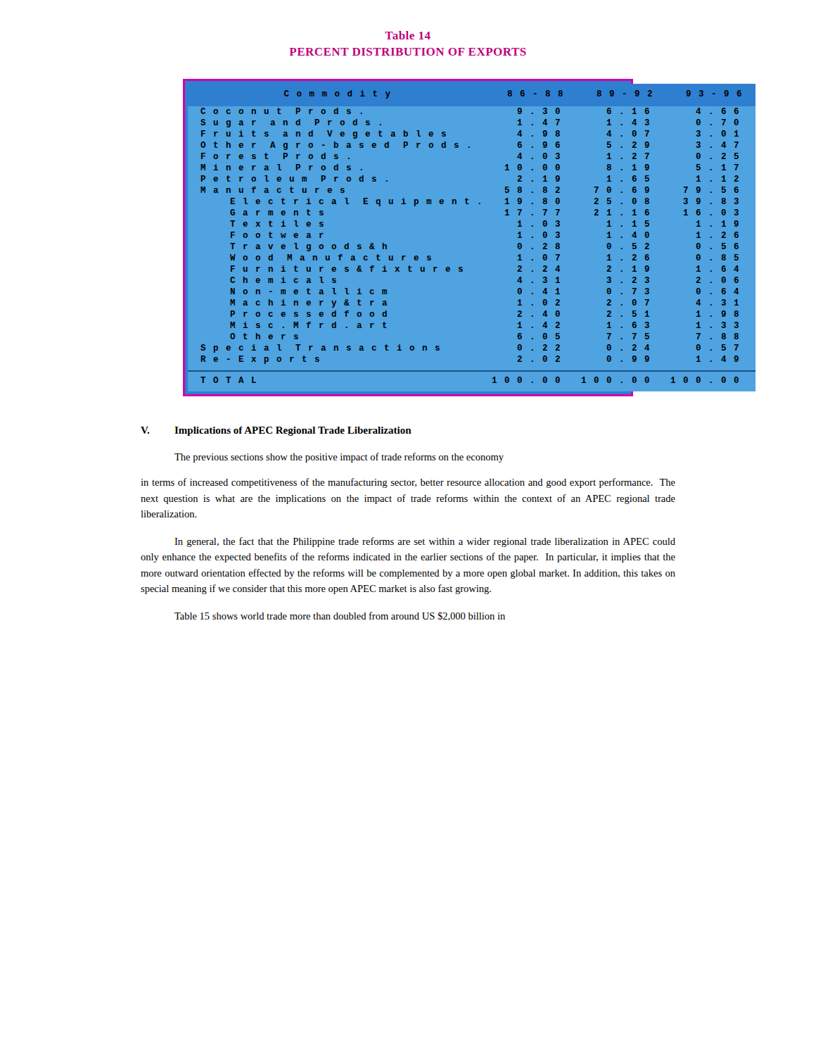Table 14 PERCENT DISTRIBUTION OF EXPORTS
| C o m m o d i t y | 8 6 - 8 8 | 8 9 - 9 2 | 9 3 - 9 6 |
| --- | --- | --- | --- |
| C o c o n u t P r o d s . | 9 . 3 0 | 6 . 1 6 | 4 . 6 6 |
| S u g a r a n d P r o d s . | 1 . 4 7 | 1 . 4 3 | 0 . 7 0 |
| F r u i t s a n d V e g e t a b l e s | 4 . 9 8 | 4 . 0 7 | 3 . 0 1 |
| O t h e r A g r o - b a s e d P r o d s . | 6 . 9 6 | 5 . 2 9 | 3 . 4 7 |
| F o r e s t P r o d s . | 4 . 0 3 | 1 . 2 7 | 0 . 2 5 |
| M i n e r a l P r o d s . | 1 0 . 0 0 | 8 . 1 9 | 5 . 1 7 |
| P e t r o l e u m P r o d s . | 2 . 1 9 | 1 . 6 5 | 1 . 1 2 |
| M a n u f a c t u r e s | 5 8 . 8 2 | 7 0 . 6 9 | 7 9 . 5 6 |
| E l e c t r i c a l E q u i p m e n t . | 1 9 . 8 0 | 2 5 . 0 8 | 3 9 . 8 3 |
| G a r m e n t s | 1 7 . 7 7 | 2 1 . 1 6 | 1 6 . 0 3 |
| T e x t i l e s | 1 . 0 3 | 1 . 1 5 | 1 . 1 9 |
| F o o t w e a r | 1 . 0 3 | 1 . 4 0 | 1 . 2 6 |
| T r a v e l g o o d s & h a n d b a | 0 . 2 8 | 0 . 5 2 | 0 . 5 6 |
| W o o d M a n u f a c t u r e s | 1 . 0 7 | 1 . 2 6 | 0 . 8 5 |
| F u r n i t u r e s & f i x t u r e s | 2 . 2 4 | 2 . 1 9 | 1 . 6 4 |
| C h e m i c a l s | 4 . 3 1 | 3 . 2 3 | 2 . 0 6 |
| N o n - m e t a l l i c m i n e r a l m | 0 . 4 1 | 0 . 7 3 | 0 . 6 4 |
| M a c h i n e r y & t r a n s p o r t | 1 . 0 2 | 2 . 0 7 | 4 . 3 1 |
| P r o c e s s e d f o o d s & b e v | 2 . 4 0 | 2 . 5 1 | 1 . 9 8 |
| M i s c . M f r d . a r t i c l e s , n e | 1 . 4 2 | 1 . 6 3 | 1 . 3 3 |
| O t h e r s | 6 . 0 5 | 7 . 7 5 | 7 . 8 8 |
| S p e c i a l T r a n s a c t i o n s | 0 . 2 2 | 0 . 2 4 | 0 . 5 7 |
| R e - E x p o r t s | 2 . 0 2 | 0 . 9 9 | 1 . 4 9 |
| T O T A L | 1 0 0 . 0 0 | 1 0 0 . 0 0 | 1 0 0 . 0 0 |
V. Implications of APEC Regional Trade Liberalization
The previous sections show the positive impact of trade reforms on the economy
in terms of increased competitiveness of the manufacturing sector, better resource allocation and good export performance. The next question is what are the implications on the impact of trade reforms within the context of an APEC regional trade liberalization.
In general, the fact that the Philippine trade reforms are set within a wider regional trade liberalization in APEC could only enhance the expected benefits of the reforms indicated in the earlier sections of the paper. In particular, it implies that the more outward orientation effected by the reforms will be complemented by a more open global market. In addition, this takes on special meaning if we consider that this more open APEC market is also fast growing.
Table 15 shows world trade more than doubled from around US $2,000 billion in